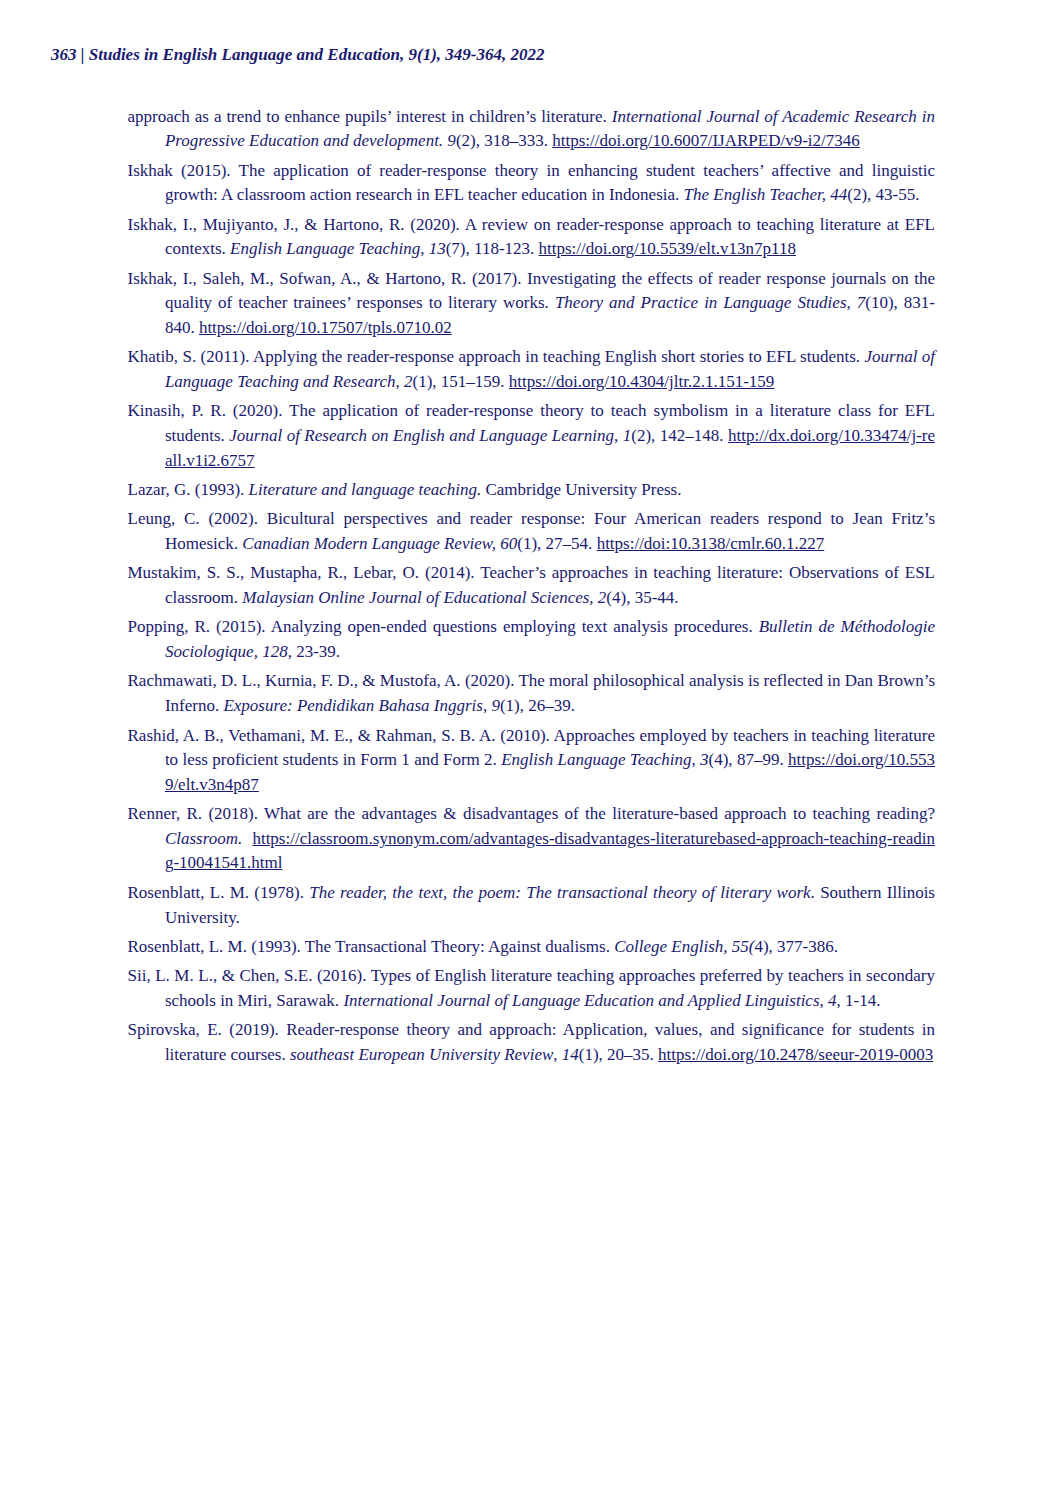363 | Studies in English Language and Education, 9(1), 349-364, 2022
approach as a trend to enhance pupils’ interest in children’s literature. International Journal of Academic Research in Progressive Education and development. 9(2), 318–333. https://doi.org/10.6007/IJARPED/v9-i2/7346
Iskhak (2015). The application of reader-response theory in enhancing student teachers’ affective and linguistic growth: A classroom action research in EFL teacher education in Indonesia. The English Teacher, 44(2), 43-55.
Iskhak, I., Mujiyanto, J., & Hartono, R. (2020). A review on reader-response approach to teaching literature at EFL contexts. English Language Teaching, 13(7), 118-123. https://doi.org/10.5539/elt.v13n7p118
Iskhak, I., Saleh, M., Sofwan, A., & Hartono, R. (2017). Investigating the effects of reader response journals on the quality of teacher trainees’ responses to literary works. Theory and Practice in Language Studies, 7(10), 831-840. https://doi.org/10.17507/tpls.0710.02
Khatib, S. (2011). Applying the reader-response approach in teaching English short stories to EFL students. Journal of Language Teaching and Research, 2(1), 151–159. https://doi.org/10.4304/jltr.2.1.151-159
Kinasih, P. R. (2020). The application of reader-response theory to teach symbolism in a literature class for EFL students. Journal of Research on English and Language Learning, 1(2), 142–148. http://dx.doi.org/10.33474/j-reall.v1i2.6757
Lazar, G. (1993). Literature and language teaching. Cambridge University Press.
Leung, C. (2002). Bicultural perspectives and reader response: Four American readers respond to Jean Fritz’s Homesick. Canadian Modern Language Review, 60(1), 27–54. https://doi:10.3138/cmlr.60.1.227
Mustakim, S. S., Mustapha, R., Lebar, O. (2014). Teacher’s approaches in teaching literature: Observations of ESL classroom. Malaysian Online Journal of Educational Sciences, 2(4), 35-44.
Popping, R. (2015). Analyzing open-ended questions employing text analysis procedures. Bulletin de Méthodologie Sociologique, 128, 23-39.
Rachmawati, D. L., Kurnia, F. D., & Mustofa, A. (2020). The moral philosophical analysis is reflected in Dan Brown’s Inferno. Exposure: Pendidikan Bahasa Inggris, 9(1), 26–39.
Rashid, A. B., Vethamani, M. E., & Rahman, S. B. A. (2010). Approaches employed by teachers in teaching literature to less proficient students in Form 1 and Form 2. English Language Teaching, 3(4), 87–99. https://doi.org/10.5539/elt.v3n4p87
Renner, R. (2018). What are the advantages & disadvantages of the literature-based approach to teaching reading? Classroom. https://classroom.synonym.com/advantages-disadvantages-literaturebased-approach-teaching-reading-10041541.html
Rosenblatt, L. M. (1978). The reader, the text, the poem: The transactional theory of literary work. Southern Illinois University.
Rosenblatt, L. M. (1993). The Transactional Theory: Against dualisms. College English, 55(4), 377-386.
Sii, L. M. L., & Chen, S.E. (2016). Types of English literature teaching approaches preferred by teachers in secondary schools in Miri, Sarawak. International Journal of Language Education and Applied Linguistics, 4, 1-14.
Spirovska, E. (2019). Reader-response theory and approach: Application, values, and significance for students in literature courses. southeast European University Review, 14(1), 20–35. https://doi.org/10.2478/seeur-2019-0003